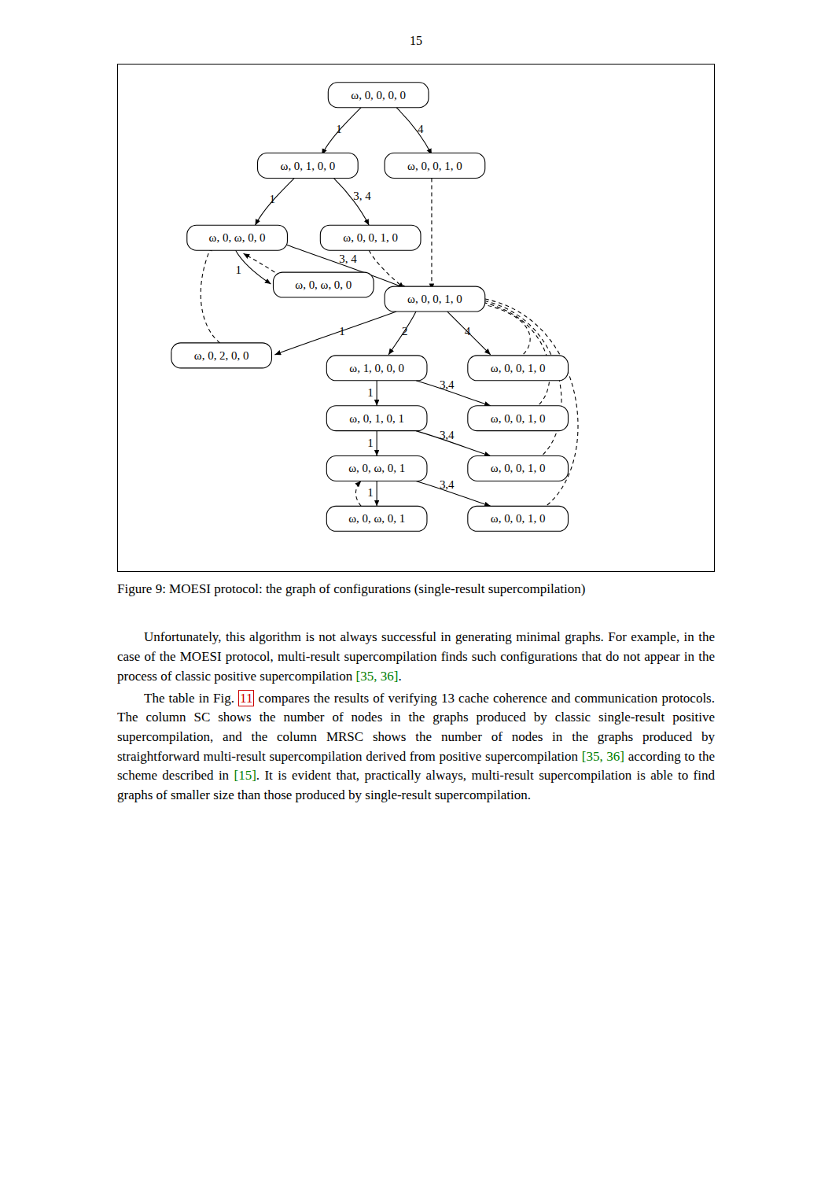15
1 4 1 3, 4 1 3, 4 1 2 4 1 3,4 1 3,4 1 3,4 ω, 0, 0, 0, 0 ω, 0, 1, 0, 0 ω, 0, 0, 1, 0 ω, 0, ω, 0, 0 ω, 0, 0, 1, 0 ω, 0, ω, 0, 0 ω, 0, 0, 1, 0 ω, 0, 2, 0, 0 ω, 1, 0, 0, 0 ω, 0, 0, 1, 0 ω, 0, 1, 0, 1 ω, 0, 0, 1, 0 ω, 0, ω, 0, 1 ω, 0, 0, 1, 0 ω, 0, ω, 0, 1 ω, 0, 0, 1, 0
Figure 9: MOESI protocol: the graph of configurations (single-result supercompilation)
Unfortunately, this algorithm is not always successful in generating minimal graphs. For example, in the case of the MOESI protocol, multi-result supercompilation finds such configurations that do not appear in the process of classic positive supercompilation [35, 36].
The table in Fig. 11 compares the results of verifying 13 cache coherence and communication protocols. The column SC shows the number of nodes in the graphs produced by classic single-result positive supercompilation, and the column MRSC shows the number of nodes in the graphs produced by straightforward multi-result supercompilation derived from positive supercompilation [35, 36] according to the scheme described in [15]. It is evident that, practically always, multi-result supercompilation is able to find graphs of smaller size than those produced by single-result supercompilation.